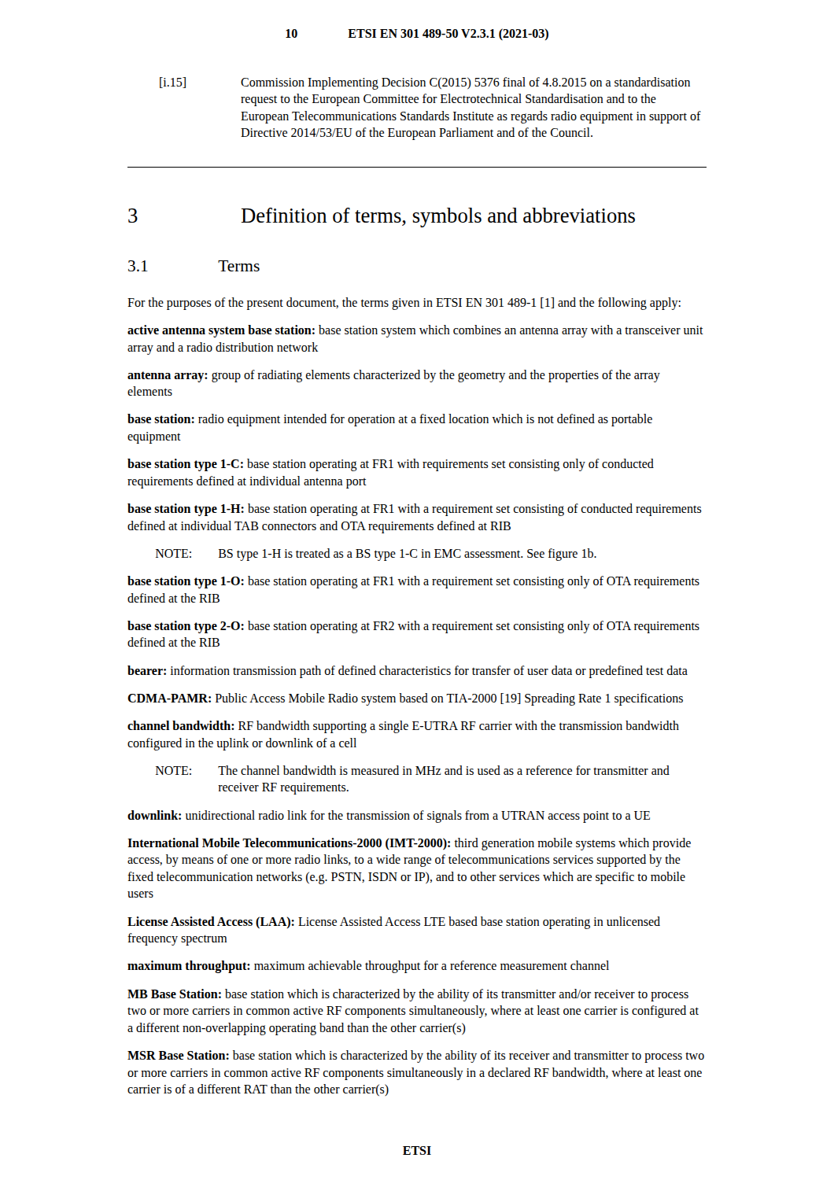10 ETSI EN 301 489-50 V2.3.1 (2021-03)
[i.15]
Commission Implementing Decision C(2015) 5376 final of 4.8.2015 on a standardisation request to the European Committee for Electrotechnical Standardisation and to the European Telecommunications Standards Institute as regards radio equipment in support of Directive 2014/53/EU of the European Parliament and of the Council.
3 Definition of terms, symbols and abbreviations
3.1 Terms
For the purposes of the present document, the terms given in ETSI EN 301 489-1 [1] and the following apply:
active antenna system base station: base station system which combines an antenna array with a transceiver unit array and a radio distribution network
antenna array: group of radiating elements characterized by the geometry and the properties of the array elements
base station: radio equipment intended for operation at a fixed location which is not defined as portable equipment
base station type 1-C: base station operating at FR1 with requirements set consisting only of conducted requirements defined at individual antenna port
base station type 1-H: base station operating at FR1 with a requirement set consisting of conducted requirements defined at individual TAB connectors and OTA requirements defined at RIB
NOTE:
BS type 1-H is treated as a BS type 1-C in EMC assessment. See figure 1b.
base station type 1-O: base station operating at FR1 with a requirement set consisting only of OTA requirements defined at the RIB
base station type 2-O: base station operating at FR2 with a requirement set consisting only of OTA requirements defined at the RIB
bearer: information transmission path of defined characteristics for transfer of user data or predefined test data
CDMA-PAMR: Public Access Mobile Radio system based on TIA-2000 [19] Spreading Rate 1 specifications
channel bandwidth: RF bandwidth supporting a single E-UTRA RF carrier with the transmission bandwidth configured in the uplink or downlink of a cell
NOTE:
The channel bandwidth is measured in MHz and is used as a reference for transmitter and receiver RF requirements.
downlink: unidirectional radio link for the transmission of signals from a UTRAN access point to a UE
International Mobile Telecommunications-2000 (IMT-2000): third generation mobile systems which provide access, by means of one or more radio links, to a wide range of telecommunications services supported by the fixed telecommunication networks (e.g. PSTN, ISDN or IP), and to other services which are specific to mobile users
License Assisted Access (LAA): License Assisted Access LTE based base station operating in unlicensed frequency spectrum
maximum throughput: maximum achievable throughput for a reference measurement channel
MB Base Station: base station which is characterized by the ability of its transmitter and/or receiver to process two or more carriers in common active RF components simultaneously, where at least one carrier is configured at a different non-overlapping operating band than the other carrier(s)
MSR Base Station: base station which is characterized by the ability of its receiver and transmitter to process two or more carriers in common active RF components simultaneously in a declared RF bandwidth, where at least one carrier is of a different RAT than the other carrier(s)
ETSI